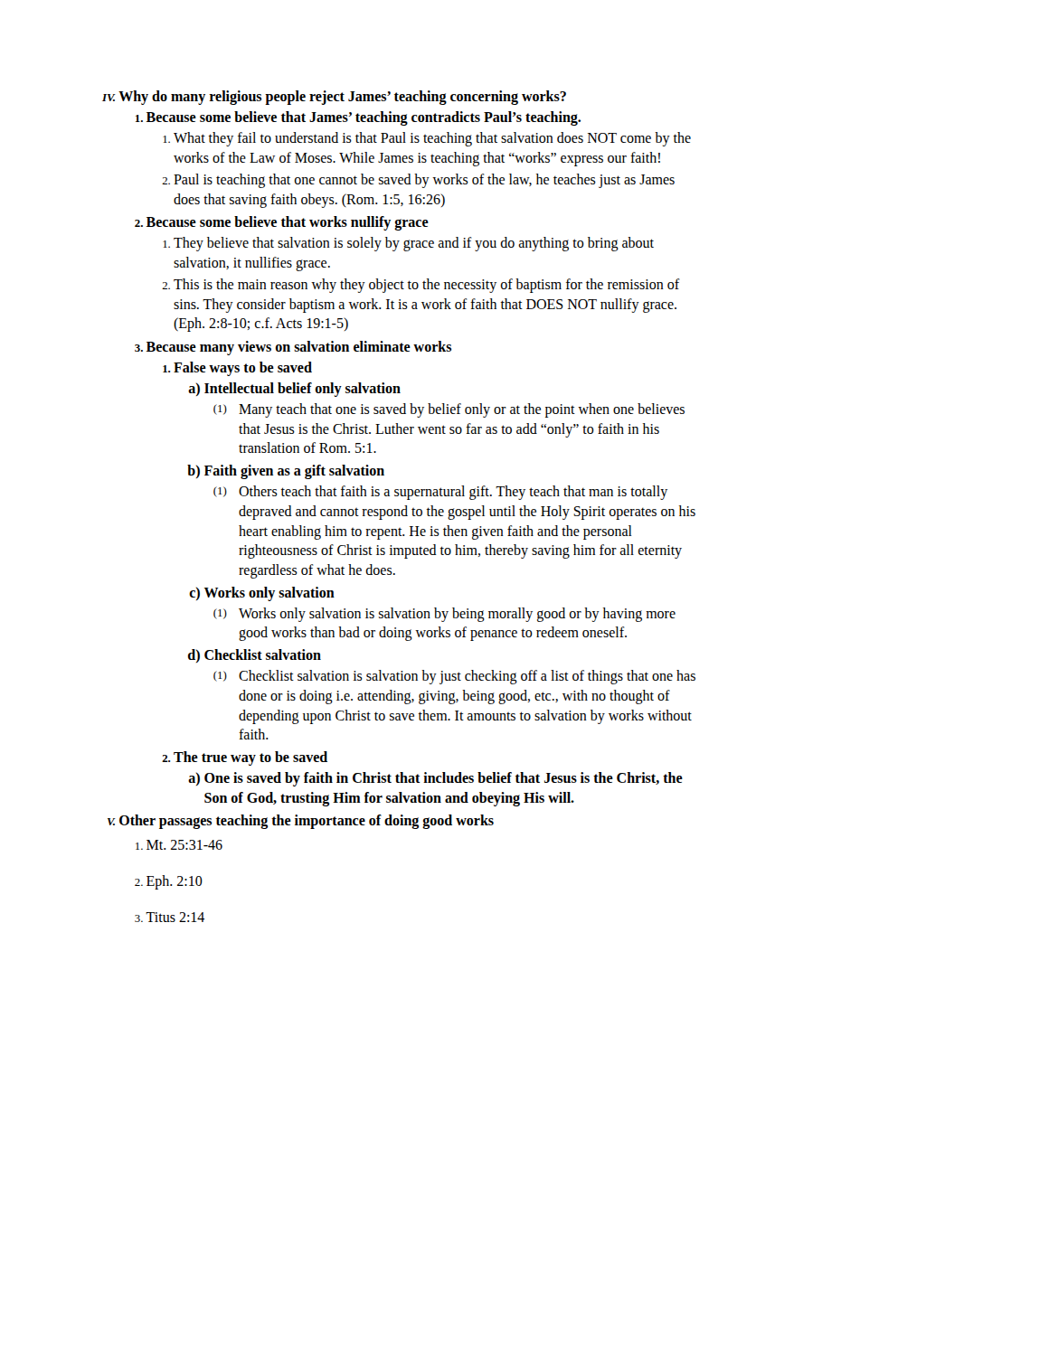Why do many religious people reject James’ teaching concerning works?
Because some believe that James’ teaching contradicts Paul’s teaching.
What they fail to understand is that Paul is teaching that salvation does NOT come by the works of the Law of Moses. While James is teaching that “works” express our faith!
Paul is teaching that one cannot be saved by works of the law, he teaches just as James does that saving faith obeys. (Rom. 1:5, 16:26)
Because some believe that works nullify grace
They believe that salvation is solely by grace and if you do anything to bring about salvation, it nullifies grace.
This is the main reason why they object to the necessity of baptism for the remission of sins. They consider baptism a work. It is a work of faith that DOES NOT nullify grace. (Eph. 2:8-10; c.f. Acts 19:1-5)
Because many views on salvation eliminate works
False ways to be saved
Intellectual belief only salvation
Many teach that one is saved by belief only or at the point when one believes that Jesus is the Christ. Luther went so far as to add “only” to faith in his translation of Rom. 5:1.
Faith given as a gift salvation
Others teach that faith is a supernatural gift. They teach that man is totally depraved and cannot respond to the gospel until the Holy Spirit operates on his heart enabling him to repent. He is then given faith and the personal righteousness of Christ is imputed to him, thereby saving him for all eternity regardless of what he does.
Works only salvation
Works only salvation is salvation by being morally good or by having more good works than bad or doing works of penance to redeem oneself.
Checklist salvation
Checklist salvation is salvation by just checking off a list of things that one has done or is doing i.e. attending, giving, being good, etc., with no thought of depending upon Christ to save them. It amounts to salvation by works without faith.
The true way to be saved
One is saved by faith in Christ that includes belief that Jesus is the Christ, the Son of God, trusting Him for salvation and obeying His will.
Other passages teaching the importance of doing good works
Mt. 25:31-46
Eph. 2:10
Titus 2:14